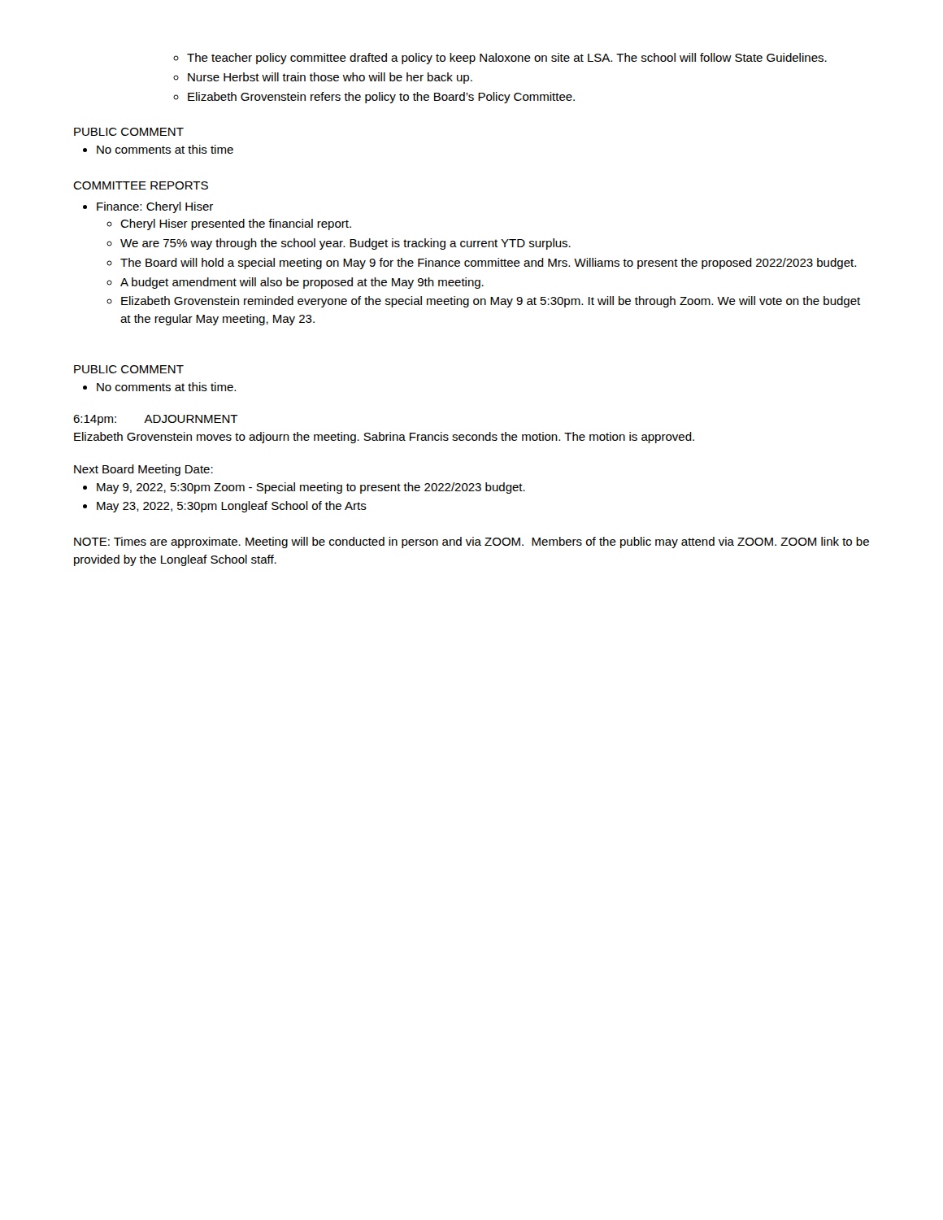The teacher policy committee drafted a policy to keep Naloxone on site at LSA. The school will follow State Guidelines.
Nurse Herbst will train those who will be her back up.
Elizabeth Grovenstein refers the policy to the Board’s Policy Committee.
PUBLIC COMMENT
No comments at this time
COMMITTEE REPORTS
Finance: Cheryl Hiser
Cheryl Hiser presented the financial report.
We are 75% way through the school year. Budget is tracking a current YTD surplus.
The Board will hold a special meeting on May 9 for the Finance committee and Mrs. Williams to present the proposed 2022/2023 budget.
A budget amendment will also be proposed at the May 9th meeting.
Elizabeth Grovenstein reminded everyone of the special meeting on May 9 at 5:30pm. It will be through Zoom. We will vote on the budget at the regular May meeting, May 23.
PUBLIC COMMENT
No comments at this time.
6:14pm: ADJOURNMENT
Elizabeth Grovenstein moves to adjourn the meeting. Sabrina Francis seconds the motion. The motion is approved.
Next Board Meeting Date:
May 9, 2022, 5:30pm Zoom - Special meeting to present the 2022/2023 budget.
May 23, 2022, 5:30pm Longleaf School of the Arts
NOTE: Times are approximate. Meeting will be conducted in person and via ZOOM. Members of the public may attend via ZOOM. ZOOM link to be provided by the Longleaf School staff.